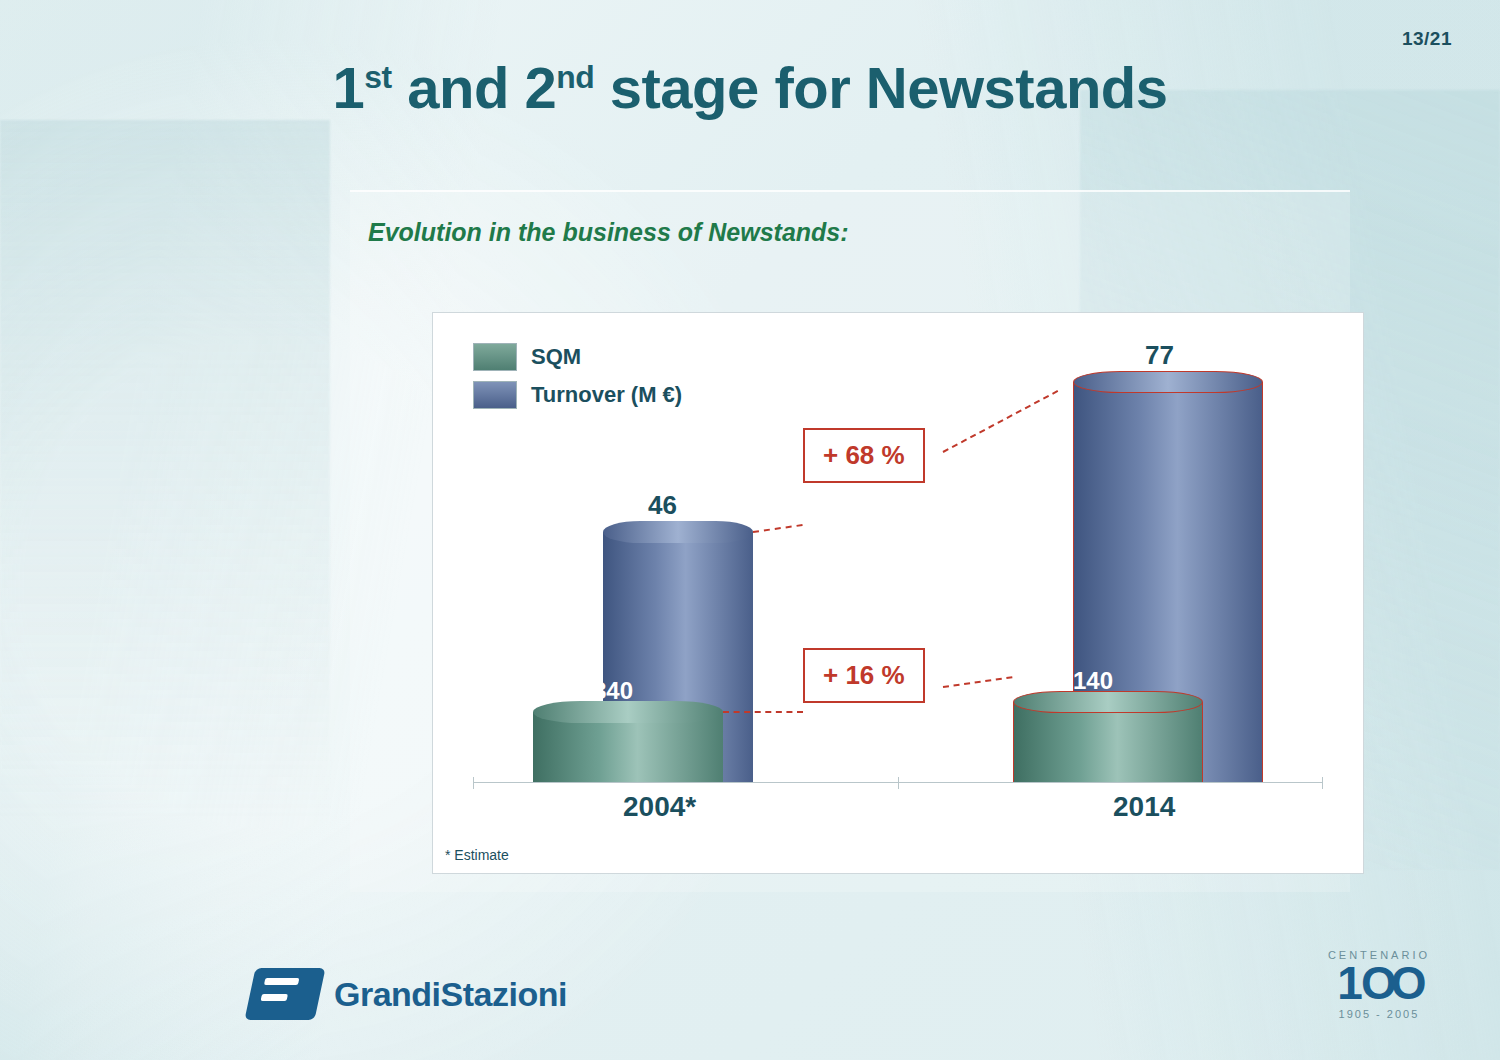13/21
1st and 2nd stage for Newstands
Evolution in the business of Newstands:
SQM
Turnover (M €)
46
77
1.840
2.140
+ 68 %
+ 16 %
2004* 2014
* Estimate
GrandiStazioni
CENTENARIO
1OO
1905 - 2005